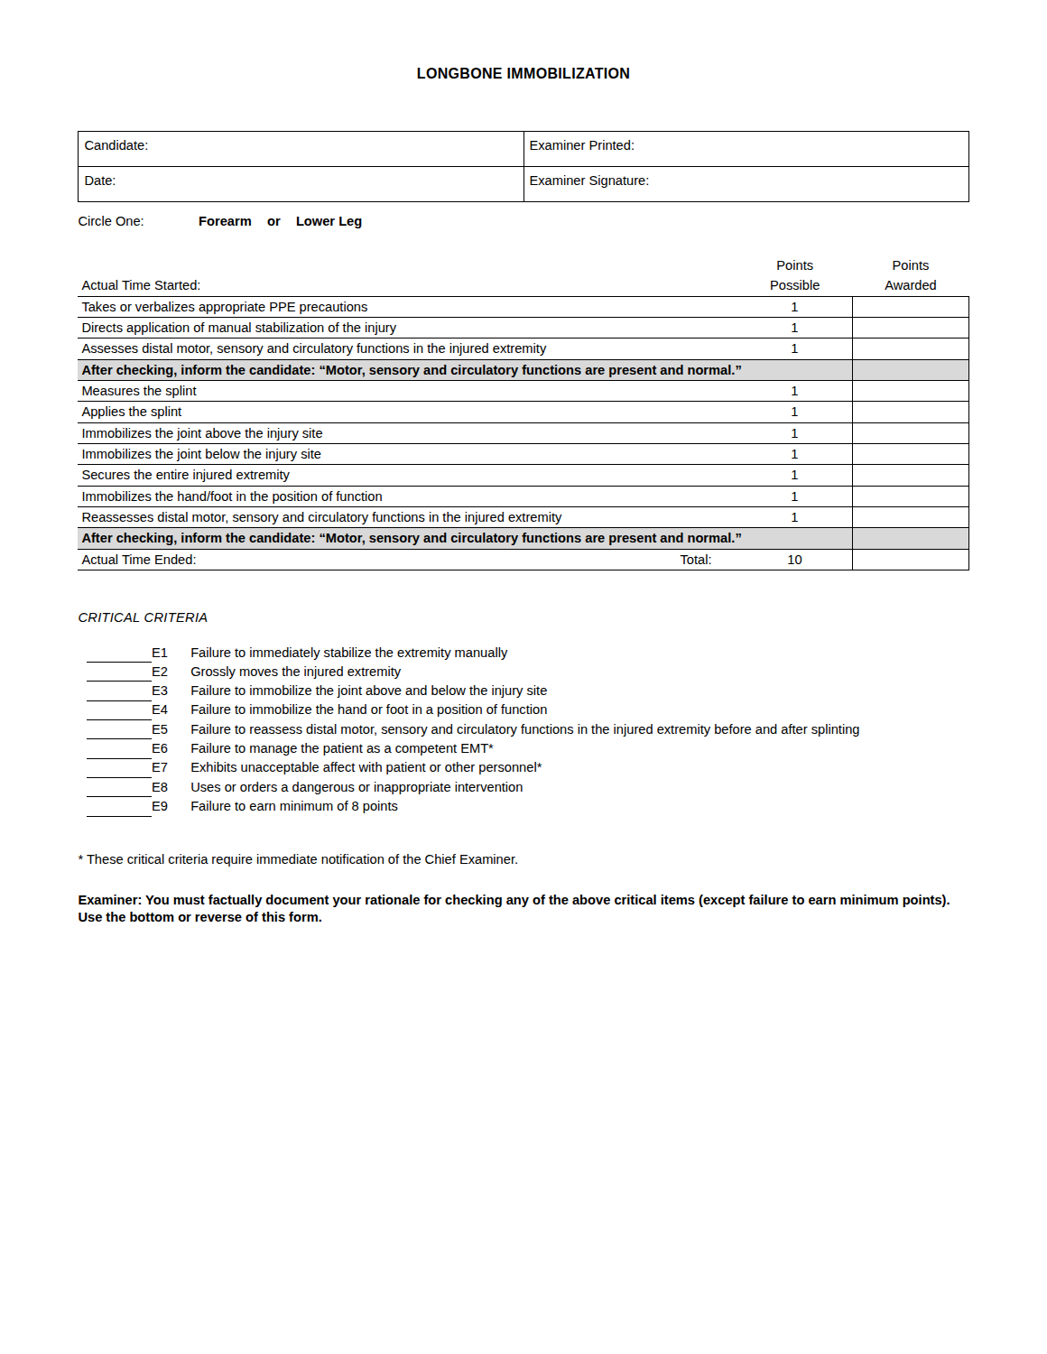LONGBONE IMMOBILIZATION
| Candidate: | Examiner Printed: |
| Date: | Examiner Signature: |
Circle One: Forearmor Lower Leg
| | Points | Points |
| --- | --- | --- |
| Actual Time Started: | Possible | Awarded |
| Takes or verbalizes appropriate PPE precautions | 1 | |
| Directs application of manual stabilization of the injury | 1 | |
| Assesses distal motor, sensory and circulatory functions in the injured extremity | 1 | |
| After checking, inform the candidate: “Motor, sensory and circulatory functions are present and normal.” | |
| Measures the splint | 1 | |
| Applies the splint | 1 | |
| Immobilizes the joint above the injury site | 1 | |
| Immobilizes the joint below the injury site | 1 | |
| Secures the entire injured extremity | 1 | |
| Immobilizes the hand/foot in the position of function | 1 | |
| Reassesses distal motor, sensory and circulatory functions in the injured extremity | 1 | |
| After checking, inform the candidate: “Motor, sensory and circulatory functions are present and normal.” | |
| Actual Time Ended: Total: | 10 | |
CRITICAL CRITERIA
| | E1 | Failure to immediately stabilize the extremity manually |
| | E2 | Grossly moves the injured extremity |
| | E3 | Failure to immobilize the joint above and below the injury site |
| | E4 | Failure to immobilize the hand or foot in a position of function |
| | E5 | Failure to reassess distal motor, sensory and circulatory functions in the injured extremity before and after splinting |
| | E6 | Failure to manage the patient as a competent EMT* |
| | E7 | Exhibits unacceptable affect with patient or other personnel* |
| | E8 | Uses or orders a dangerous or inappropriate intervention |
| | E9 | Failure to earn minimum of 8 points |
* These critical criteria require immediate notification of the Chief Examiner.
Examiner: You must factually document your rationale for checking any of the above critical items (except failure to earn minimum points). Use the bottom or reverse of this form.